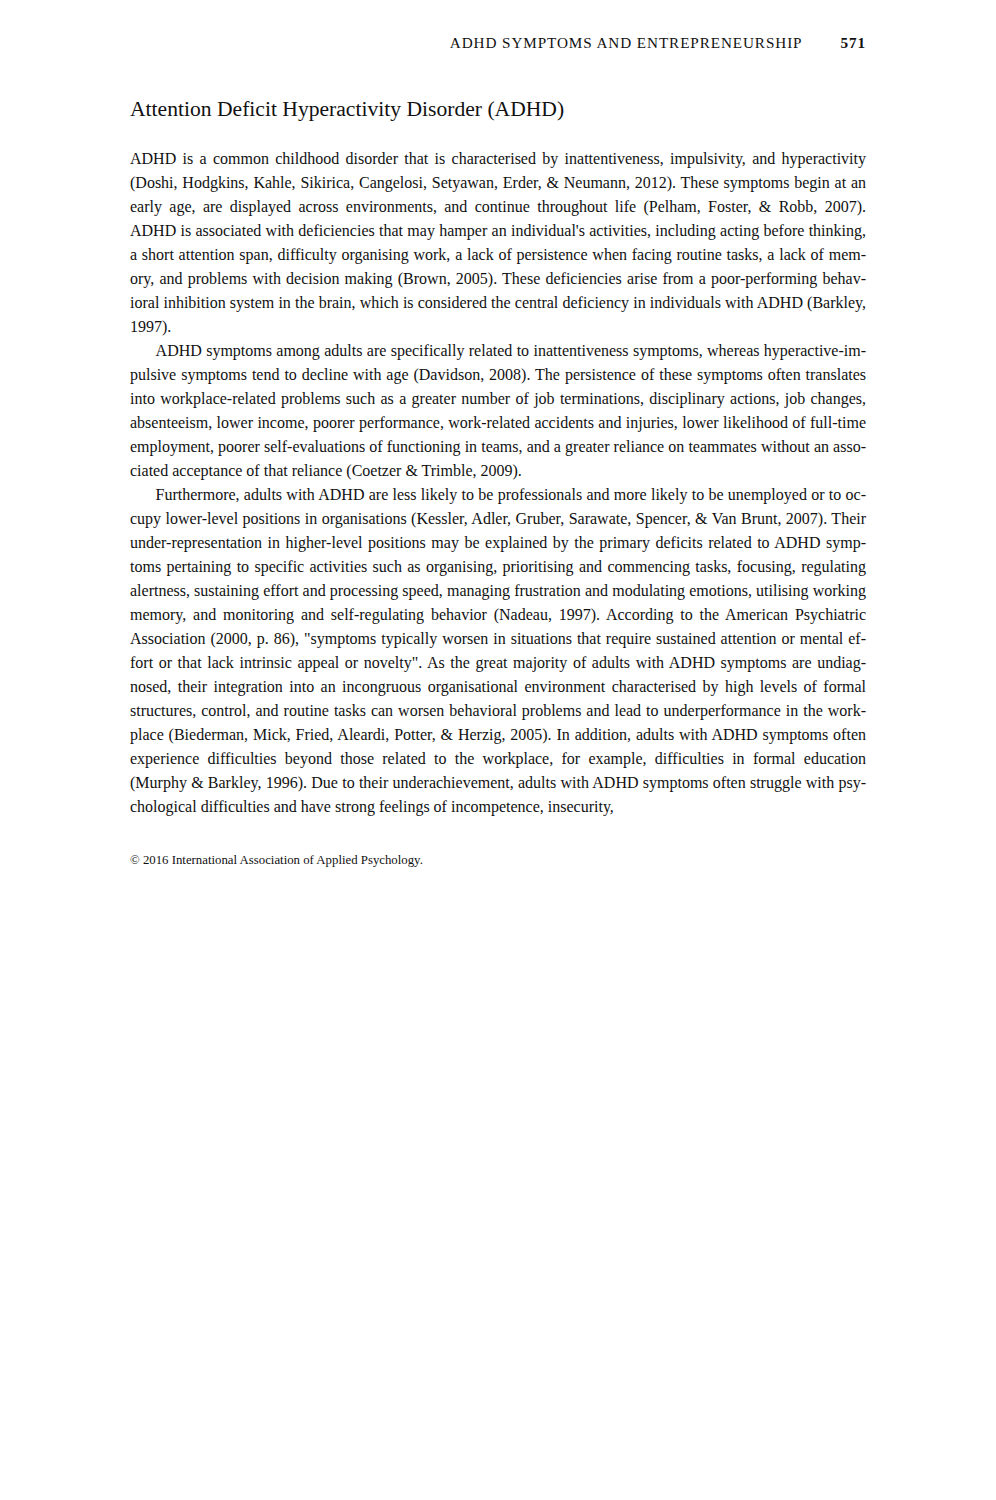ADHD Symptoms and Entrepreneurship 571
Attention Deficit Hyperactivity Disorder (ADHD)
ADHD is a common childhood disorder that is characterised by inattentiveness, impulsivity, and hyperactivity (Doshi, Hodgkins, Kahle, Sikirica, Cangelosi, Setyawan, Erder, & Neumann, 2012). These symptoms begin at an early age, are displayed across environments, and continue throughout life (Pelham, Foster, & Robb, 2007). ADHD is associated with deficiencies that may hamper an individual's activities, including acting before thinking, a short attention span, difficulty organising work, a lack of persistence when facing routine tasks, a lack of memory, and problems with decision making (Brown, 2005). These deficiencies arise from a poor-performing behavioral inhibition system in the brain, which is considered the central deficiency in individuals with ADHD (Barkley, 1997).
ADHD symptoms among adults are specifically related to inattentiveness symptoms, whereas hyperactive-impulsive symptoms tend to decline with age (Davidson, 2008). The persistence of these symptoms often translates into workplace-related problems such as a greater number of job terminations, disciplinary actions, job changes, absenteeism, lower income, poorer performance, work-related accidents and injuries, lower likelihood of full-time employment, poorer self-evaluations of functioning in teams, and a greater reliance on teammates without an associated acceptance of that reliance (Coetzer & Trimble, 2009).
Furthermore, adults with ADHD are less likely to be professionals and more likely to be unemployed or to occupy lower-level positions in organisations (Kessler, Adler, Gruber, Sarawate, Spencer, & Van Brunt, 2007). Their under-representation in higher-level positions may be explained by the primary deficits related to ADHD symptoms pertaining to specific activities such as organising, prioritising and commencing tasks, focusing, regulating alertness, sustaining effort and processing speed, managing frustration and modulating emotions, utilising working memory, and monitoring and self-regulating behavior (Nadeau, 1997). According to the American Psychiatric Association (2000, p. 86), "symptoms typically worsen in situations that require sustained attention or mental effort or that lack intrinsic appeal or novelty". As the great majority of adults with ADHD symptoms are undiagnosed, their integration into an incongruous organisational environment characterised by high levels of formal structures, control, and routine tasks can worsen behavioral problems and lead to underperformance in the workplace (Biederman, Mick, Fried, Aleardi, Potter, & Herzig, 2005). In addition, adults with ADHD symptoms often experience difficulties beyond those related to the workplace, for example, difficulties in formal education (Murphy & Barkley, 1996). Due to their underachievement, adults with ADHD symptoms often struggle with psychological difficulties and have strong feelings of incompetence, insecurity,
© 2016 International Association of Applied Psychology.